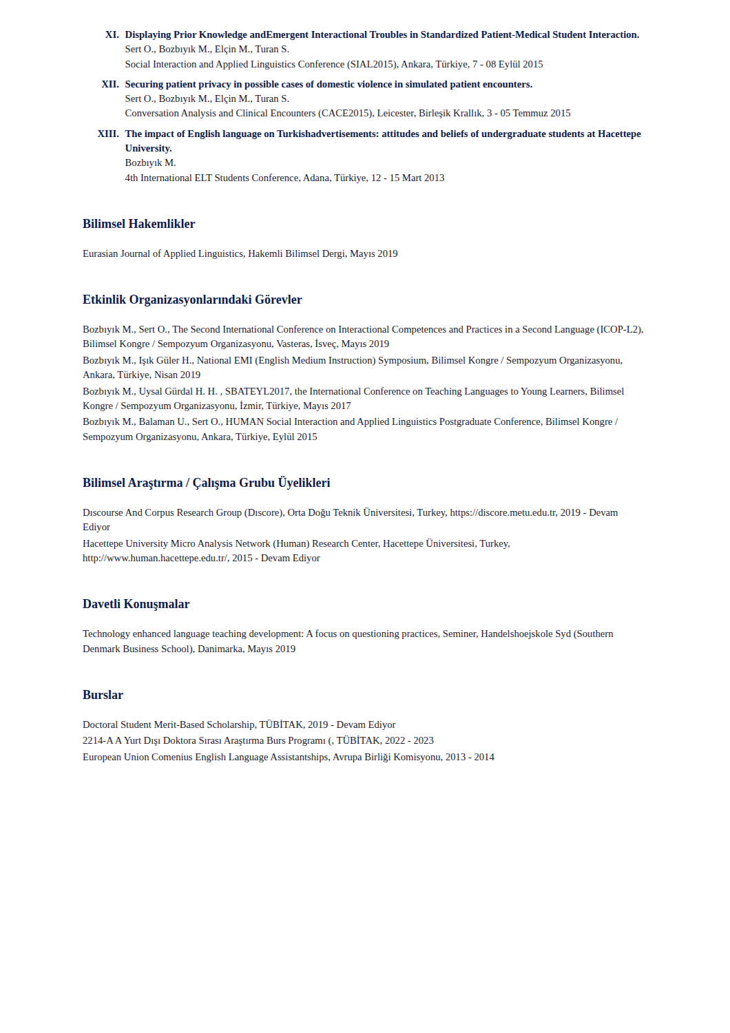XI. Displaying Prior Knowledge andEmergent Interactional Troubles in Standardized Patient-Medical Student Interaction. Sert O., Bozbıyık M., Elçin M., Turan S. Social Interaction and Applied Linguistics Conference (SIAL2015), Ankara, Türkiye, 7 - 08 Eylül 2015
XII. Securing patient privacy in possible cases of domestic violence in simulated patient encounters. Sert O., Bozbıyık M., Elçin M., Turan S. Conversation Analysis and Clinical Encounters (CACE2015), Leicester, Birleşik Krallık, 3 - 05 Temmuz 2015
XIII. The impact of English language on Turkishadvertisements: attitudes and beliefs of undergraduate students at Hacettepe University. Bozbıyık M. 4th International ELT Students Conference, Adana, Türkiye, 12 - 15 Mart 2013
Bilimsel Hakemlikler
Eurasian Journal of Applied Linguistics, Hakemli Bilimsel Dergi, Mayıs 2019
Etkinlik Organizasyonlarındaki Görevler
Bozbıyık M., Sert O., The Second International Conference on Interactional Competences and Practices in a Second Language (ICOP-L2), Bilimsel Kongre / Sempozyum Organizasyonu, Vasteras, İsveç, Mayıs 2019
Bozbıyık M., Işık Güler H., National EMI (English Medium Instruction) Symposium, Bilimsel Kongre / Sempozyum Organizasyonu, Ankara, Türkiye, Nisan 2019
Bozbıyık M., Uysal Gürdal H. H. , SBATEYL2017, the International Conference on Teaching Languages to Young Learners, Bilimsel Kongre / Sempozyum Organizasyonu, İzmir, Türkiye, Mayıs 2017
Bozbıyık M., Balaman U., Sert O., HUMAN Social Interaction and Applied Linguistics Postgraduate Conference, Bilimsel Kongre / Sempozyum Organizasyonu, Ankara, Türkiye, Eylül 2015
Bilimsel Araştırma / Çalışma Grubu Üyelikleri
Dıscourse And Corpus Research Group (Dıscore), Orta Doğu Teknik Üniversitesi, Turkey, https://discore.metu.edu.tr, 2019 - Devam Ediyor
Hacettepe University Micro Analysis Network (Human) Research Center, Hacettepe Üniversitesi, Turkey, http://www.human.hacettepe.edu.tr/, 2015 - Devam Ediyor
Davetli Konuşmalar
Technology enhanced language teaching development: A focus on questioning practices, Seminer, Handelshoejskole Syd (Southern Denmark Business School), Danimarka, Mayıs 2019
Burslar
Doctoral Student Merit-Based Scholarship, TÜBİTAK, 2019 - Devam Ediyor
2214-A A Yurt Dışı Doktora Sırası Araştırma Burs Programı (, TÜBİTAK, 2022 - 2023
European Union Comenius English Language Assistantships, Avrupa Birliği Komisyonu, 2013 - 2014